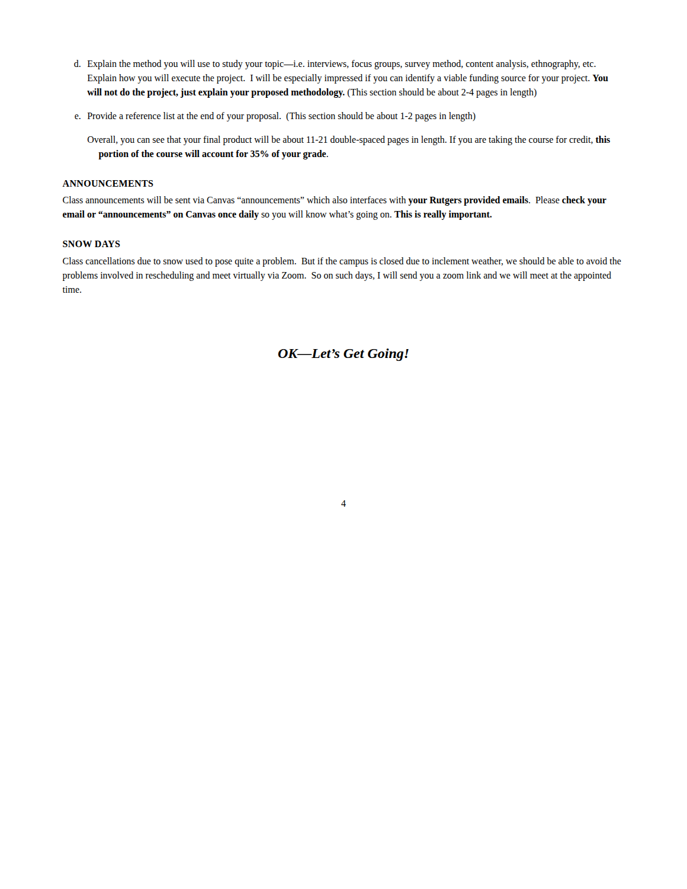Explain the method you will use to study your topic—i.e. interviews, focus groups, survey method, content analysis, ethnography, etc. Explain how you will execute the project. I will be especially impressed if you can identify a viable funding source for your project. You will not do the project, just explain your proposed methodology. (This section should be about 2-4 pages in length)
Provide a reference list at the end of your proposal. (This section should be about 1-2 pages in length)
Overall, you can see that your final product will be about 11-21 double-spaced pages in length. If you are taking the course for credit, this portion of the course will account for 35% of your grade.
ANNOUNCEMENTS
Class announcements will be sent via Canvas “announcements” which also interfaces with your Rutgers provided emails. Please check your email or “announcements” on Canvas once daily so you will know what’s going on. This is really important.
SNOW DAYS
Class cancellations due to snow used to pose quite a problem. But if the campus is closed due to inclement weather, we should be able to avoid the problems involved in rescheduling and meet virtually via Zoom. So on such days, I will send you a zoom link and we will meet at the appointed time.
OK—Let’s Get Going!
4